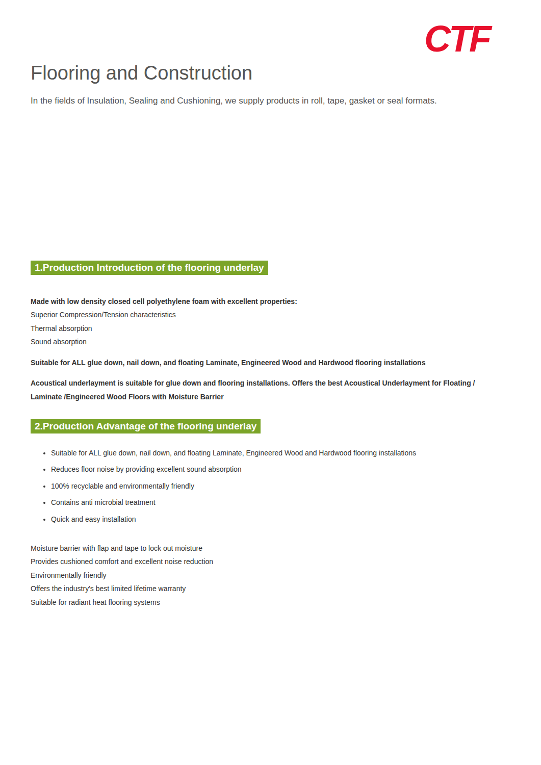CTF
Flooring and Construction
In the fields of Insulation, Sealing and Cushioning, we supply products in roll, tape, gasket or seal formats.
1.Production Introduction of the flooring underlay
Made with low density closed cell polyethylene foam with excellent properties:
Superior Compression/Tension characteristics
Thermal absorption
Sound absorption
Suitable for ALL glue down, nail down, and floating Laminate, Engineered Wood and Hardwood flooring installations
Acoustical underlayment is suitable for glue down and flooring installations. Offers the best Acoustical Underlayment for Floating / Laminate /Engineered Wood Floors with Moisture Barrier
2.Production Advantage of the flooring underlay
Suitable for ALL glue down, nail down, and floating Laminate, Engineered Wood and Hardwood flooring installations
Reduces floor noise by providing excellent sound absorption
100% recyclable and environmentally friendly
Contains anti microbial treatment
Quick and easy installation
Moisture barrier with flap and tape to lock out moisture
Provides cushioned comfort and excellent noise reduction
Environmentally friendly
Offers the industry's best limited lifetime warranty
Suitable for radiant heat flooring systems